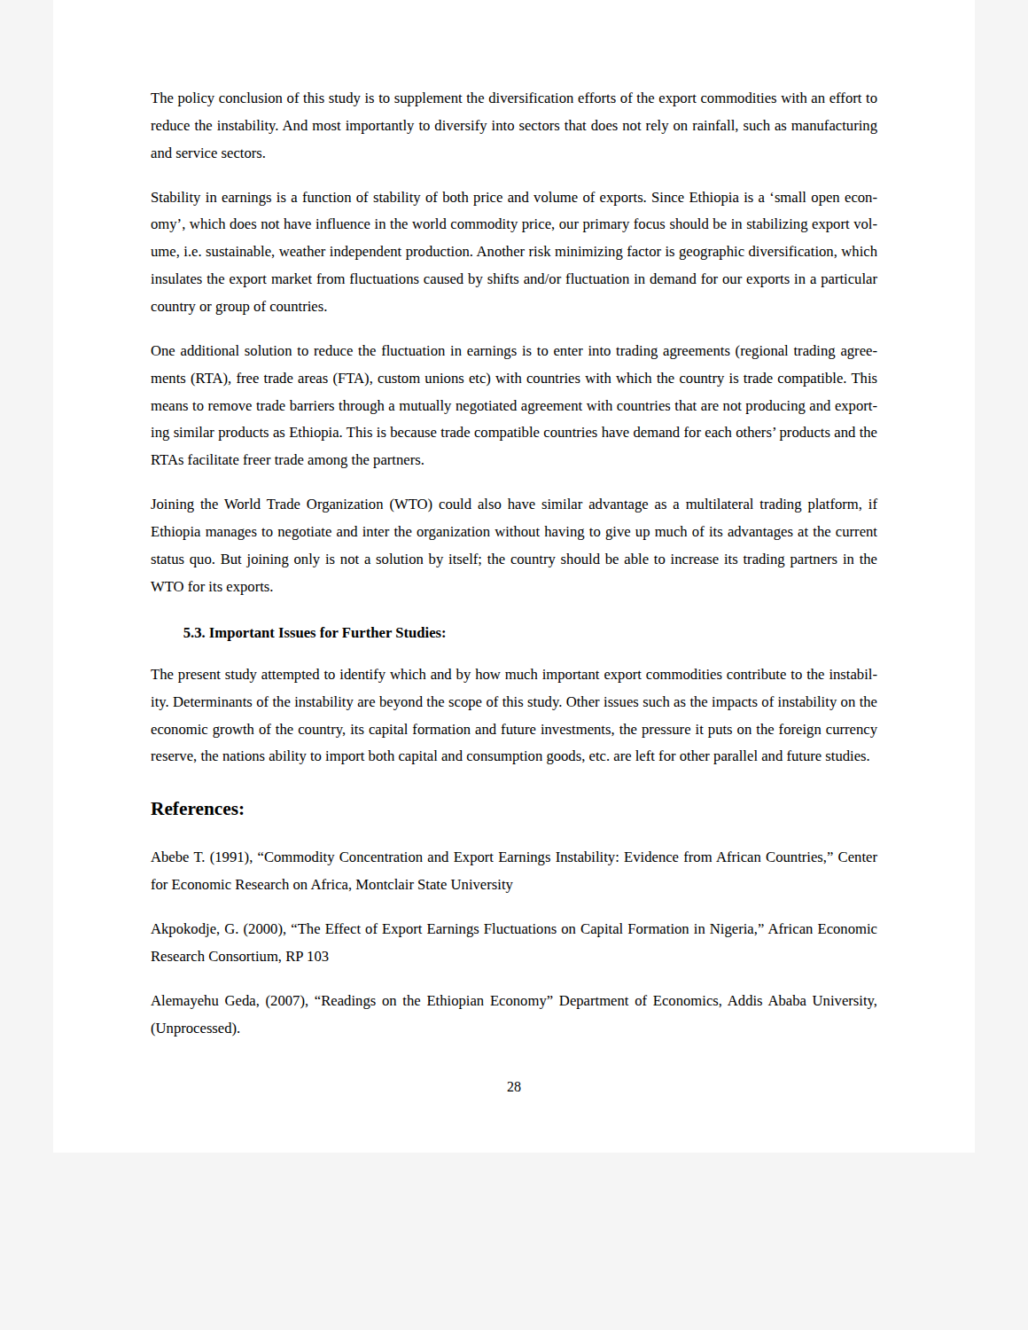The policy conclusion of this study is to supplement the diversification efforts of the export commodities with an effort to reduce the instability. And most importantly to diversify into sectors that does not rely on rainfall, such as manufacturing and service sectors.
Stability in earnings is a function of stability of both price and volume of exports. Since Ethiopia is a ‘small open economy’, which does not have influence in the world commodity price, our primary focus should be in stabilizing export volume, i.e. sustainable, weather independent production. Another risk minimizing factor is geographic diversification, which insulates the export market from fluctuations caused by shifts and/or fluctuation in demand for our exports in a particular country or group of countries.
One additional solution to reduce the fluctuation in earnings is to enter into trading agreements (regional trading agreements (RTA), free trade areas (FTA), custom unions etc) with countries with which the country is trade compatible. This means to remove trade barriers through a mutually negotiated agreement with countries that are not producing and exporting similar products as Ethiopia. This is because trade compatible countries have demand for each others’ products and the RTAs facilitate freer trade among the partners.
Joining the World Trade Organization (WTO) could also have similar advantage as a multilateral trading platform, if Ethiopia manages to negotiate and inter the organization without having to give up much of its advantages at the current status quo. But joining only is not a solution by itself; the country should be able to increase its trading partners in the WTO for its exports.
5.3. Important Issues for Further Studies:
The present study attempted to identify which and by how much important export commodities contribute to the instability. Determinants of the instability are beyond the scope of this study. Other issues such as the impacts of instability on the economic growth of the country, its capital formation and future investments, the pressure it puts on the foreign currency reserve, the nations ability to import both capital and consumption goods, etc. are left for other parallel and future studies.
References:
Abebe T. (1991), “Commodity Concentration and Export Earnings Instability: Evidence from African Countries,” Center for Economic Research on Africa, Montclair State University
Akpokodje, G. (2000), “The Effect of Export Earnings Fluctuations on Capital Formation in Nigeria,” African Economic Research Consortium, RP 103
Alemayehu Geda, (2007), “Readings on the Ethiopian Economy” Department of Economics, Addis Ababa University, (Unprocessed).
28